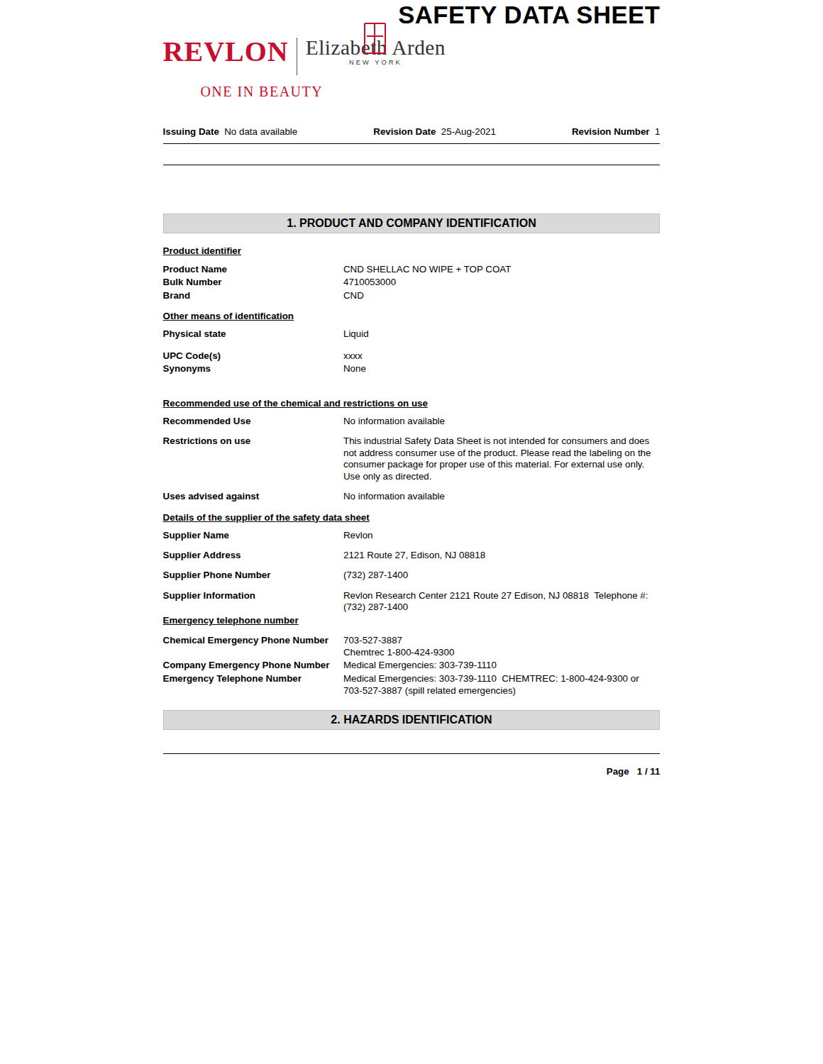SAFETY DATA SHEET
REVLON Elizabeth Arden
NEW YORK
ONE IN BEAUTY
Issuing Date No data available
Revision Date 25-Aug-2021
Revision Number 1
1. PRODUCT AND COMPANY IDENTIFICATION
Product identifier
| Product Name | CND SHELLAC NO WIPE + TOP COAT |
| Bulk Number | 4710053000 |
| Brand | CND |
Other means of identification
| Physical state | Liquid |
| UPC Code(s) | xxxx |
| Synonyms | None |
Recommended use of the chemical and restrictions on use
| Recommended Use | No information available |
| Restrictions on use | This industrial Safety Data Sheet is not intended for consumers and does not address consumer use of the product. Please read the labeling on the consumer package for proper use of this material. For external use only. Use only as directed. |
| Uses advised against | No information available |
Details of the supplier of the safety data sheet
| Supplier Name | Revlon |
| Supplier Address | 2121 Route 27, Edison, NJ 08818 |
| Supplier Phone Number | (732) 287-1400 |
| Supplier Information | Revlon Research Center 2121 Route 27 Edison, NJ 08818 Telephone #: (732) 287-1400 |
| Emergency telephone number | |
| Chemical Emergency Phone Number | 703-527-3887 Chemtrec 1-800-424-9300 |
| Company Emergency Phone Number | Medical Emergencies: 303-739-1110 |
| Emergency Telephone Number | Medical Emergencies: 303-739-1110 CHEMTREC: 1-800-424-9300 or 703-527-3887 (spill related emergencies) |
2. HAZARDS IDENTIFICATION
Page 1 / 11